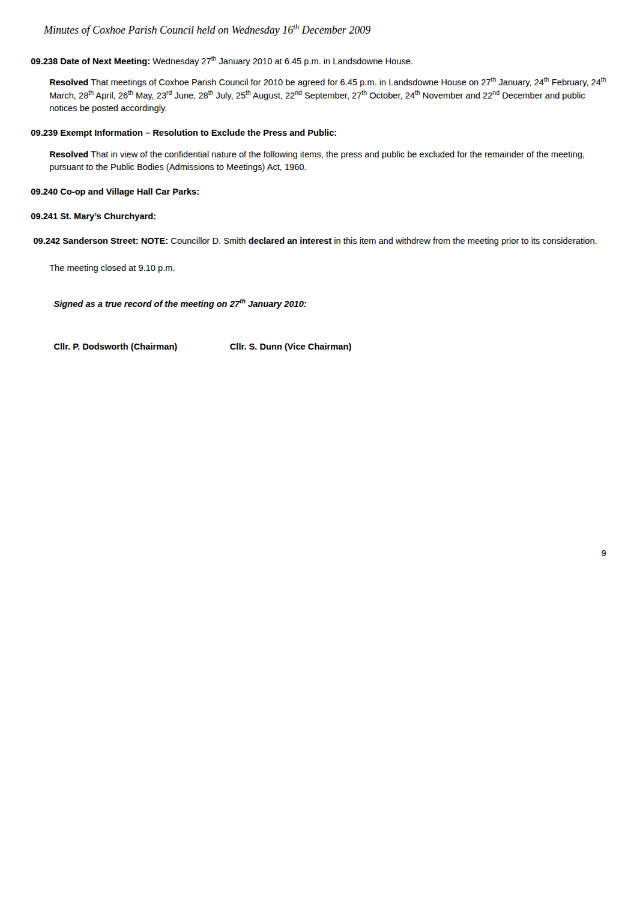Minutes of Coxhoe Parish Council held on Wednesday 16th December 2009
09.238 Date of Next Meeting: Wednesday 27th January 2010 at 6.45 p.m. in Landsdowne House.
Resolved That meetings of Coxhoe Parish Council for 2010 be agreed for 6.45 p.m. in Landsdowne House on 27th January, 24th February, 24th March, 28th April, 26th May, 23rd June, 28th July, 25th August, 22nd September, 27th October, 24th November and 22nd December and public notices be posted accordingly.
09.239 Exempt Information – Resolution to Exclude the Press and Public:
Resolved That in view of the confidential nature of the following items, the press and public be excluded for the remainder of the meeting, pursuant to the Public Bodies (Admissions to Meetings) Act, 1960.
09.240 Co-op and Village Hall Car Parks:
09.241 St. Mary’s Churchyard:
09.242 Sanderson Street: NOTE: Councillor D. Smith declared an interest in this item and withdrew from the meeting prior to its consideration.
The meeting closed at 9.10 p.m.
Signed as a true record of the meeting on 27th January 2010:
Cllr. P. Dodsworth (Chairman) Cllr. S. Dunn (Vice Chairman)
9